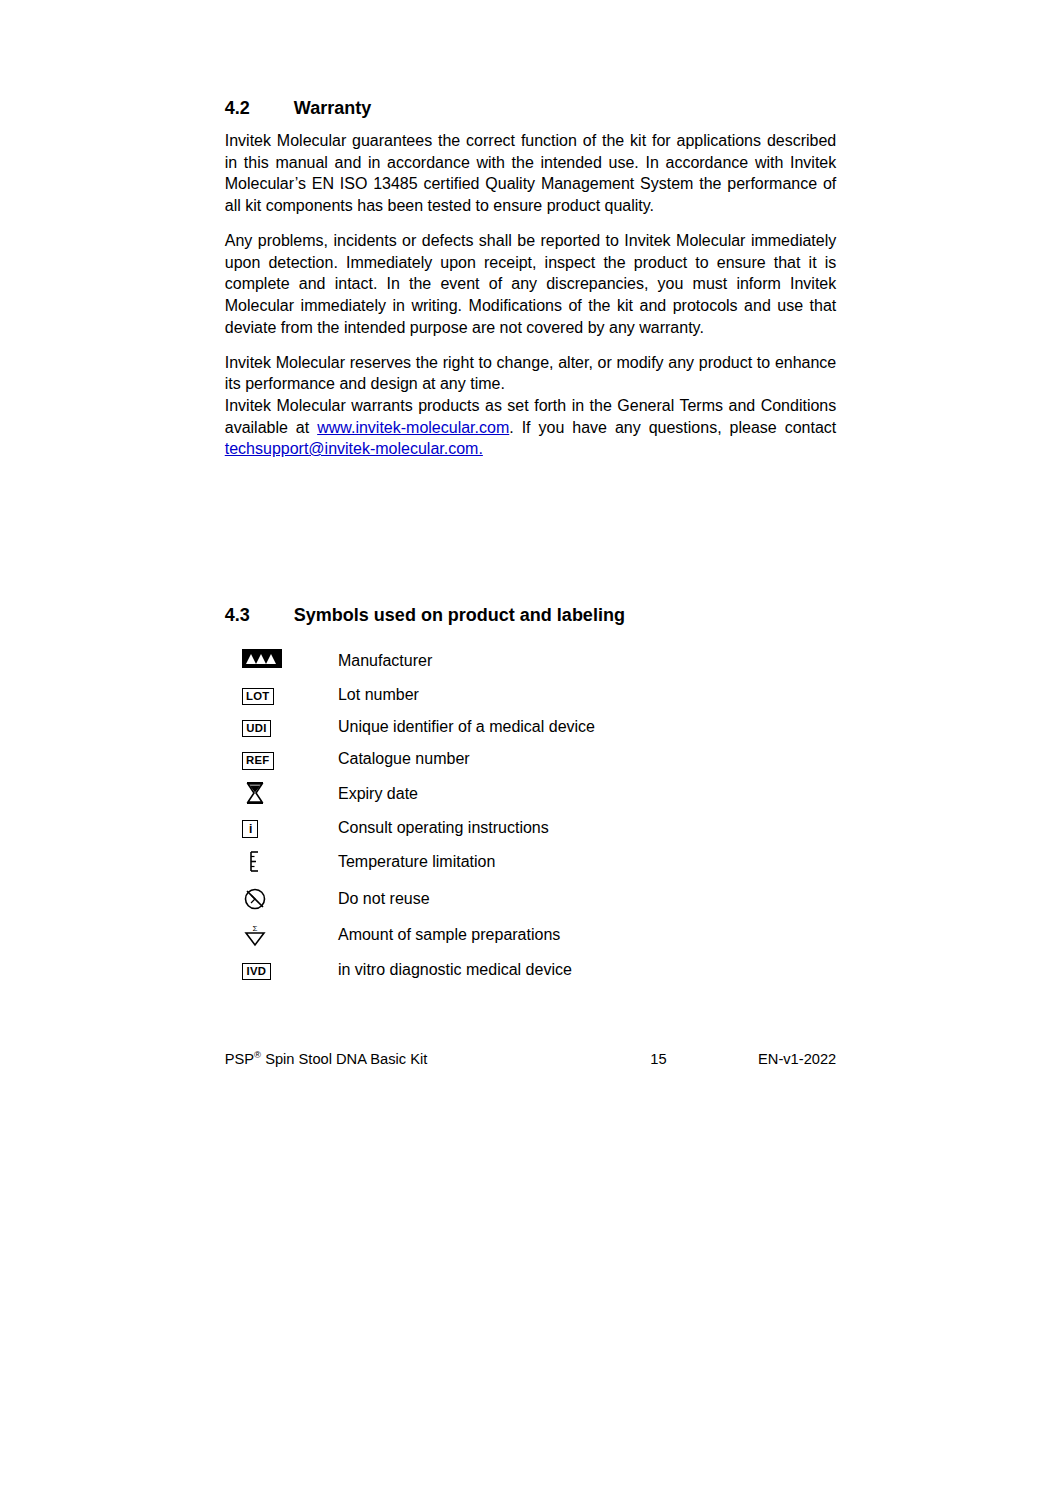4.2 Warranty
Invitek Molecular guarantees the correct function of the kit for applications described in this manual and in accordance with the intended use. In accordance with Invitek Molecular’s EN ISO 13485 certified Quality Management System the performance of all kit components has been tested to ensure product quality.
Any problems, incidents or defects shall be reported to Invitek Molecular immediately upon detection. Immediately upon receipt, inspect the product to ensure that it is complete and intact. In the event of any discrepancies, you must inform Invitek Molecular immediately in writing. Modifications of the kit and protocols and use that deviate from the intended purpose are not covered by any warranty.
Invitek Molecular reserves the right to change, alter, or modify any product to enhance its performance and design at any time.
Invitek Molecular warrants products as set forth in the General Terms and Conditions available at www.invitek-molecular.com. If you have any questions, please contact techsupport@invitek-molecular.com.
4.3 Symbols used on product and labeling
| | Manufacturer |
| LOT | Lot number |
| UDI | Unique identifier of a medical device |
| REF | Catalogue number |
| | Expiry date |
| i | Consult operating instructions |
| | Temperature limitation |
| | Do not reuse |
| Σ | Amount of sample preparations |
| IVD | in vitro diagnostic medical device |
| PSP ® Spin Stool DNA Basic Kit | 15 | EN-v1-2022 |